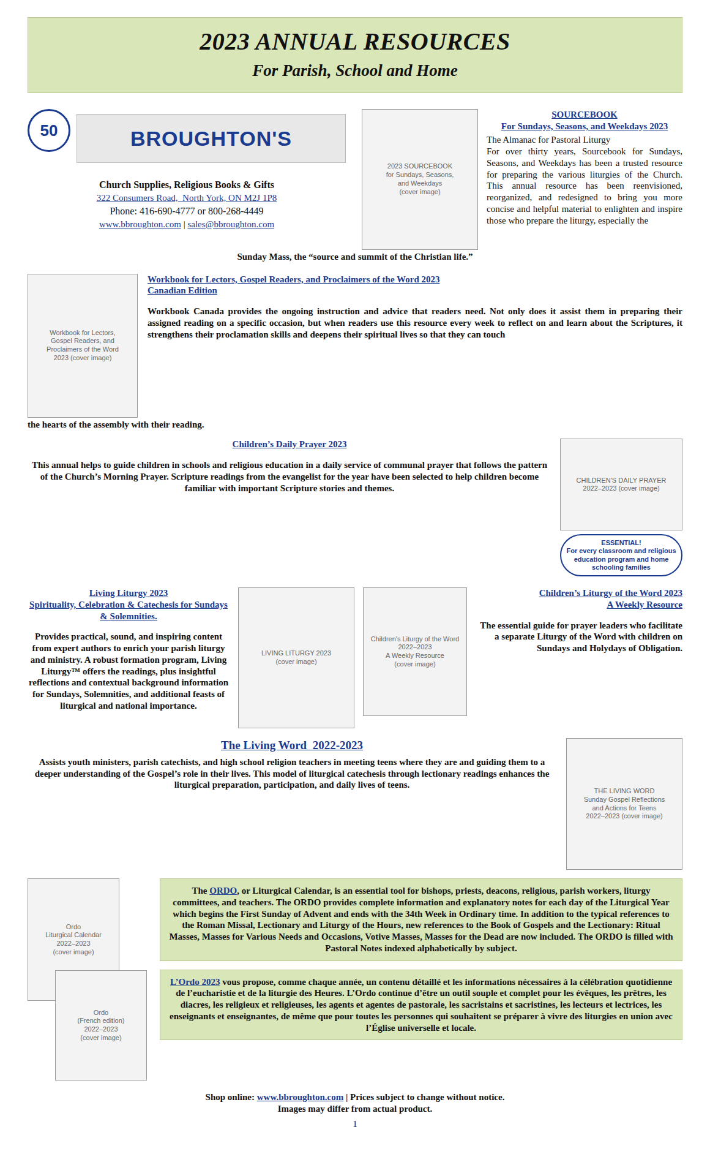2023 ANNUAL RESOURCES
For Parish, School and Home
50
BROUGHTON'S
Church Supplies, Religious Books & Gifts
322 Consumers Road, North York, ON M2J 1P8
Phone: 416-690-4777 or 800-268-4449
www.bbroughton.com | sales@bbroughton.com
2023 SOURCEBOOK
for Sundays, Seasons,
and Weekdays
(cover image)
SOURCEBOOK
For Sundays, Seasons, and Weekdays 2023
The Almanac for Pastoral Liturgy
For over thirty years, Sourcebook for Sundays, Seasons, and Weekdays has been a trusted resource for preparing the various liturgies of the Church. This annual resource has been reenvisioned, reorganized, and redesigned to bring you more concise and helpful material to enlighten and inspire those who prepare the liturgy, especially the
Sunday Mass, the “source and summit of the Christian life.”
Workbook for Lectors,
Gospel Readers, and
Proclaimers of the Word
2023 (cover image)
Workbook for Lectors, Gospel Readers, and Proclaimers of the Word 2023
Canadian Edition
Workbook Canada provides the ongoing instruction and advice that readers need. Not only does it assist them in preparing their assigned reading on a specific occasion, but when readers use this resource every week to reflect on and learn about the Scriptures, it strengthens their proclamation skills and deepens their spiritual lives so that they can touch
the hearts of the assembly with their reading.
Children’s Daily Prayer 2023
This annual helps to guide children in schools and religious education in a daily service of communal prayer that follows the pattern of the Church’s Morning Prayer. Scripture readings from the evangelist for the year have been selected to help children become familiar with important Scripture stories and themes.
CHILDREN'S DAILY PRAYER
2022–2023 (cover image)
ESSENTIAL!
For every classroom and religious education program and home schooling families
Living Liturgy 2023
Spirituality, Celebration & Catechesis for Sundays & Solemnities.
Provides practical, sound, and inspiring content from expert authors to enrich your parish liturgy and ministry. A robust formation program, Living Liturgy™ offers the readings, plus insightful reflections and contextual background information for Sundays, Solemnities, and additional feasts of liturgical and national importance.
LIVING LITURGY 2023
(cover image)
Children's Liturgy of the Word
2022–2023
A Weekly Resource
(cover image)
Children’s Liturgy of the Word 2023
A Weekly Resource
The essential guide for prayer leaders who facilitate a separate Liturgy of the Word with children on Sundays and Holydays of Obligation.
The Living Word 2022-2023
Assists youth ministers, parish catechists, and high school religion teachers in meeting teens where they are and guiding them to a deeper understanding of the Gospel’s role in their lives. This model of liturgical catechesis through lectionary readings enhances the liturgical preparation, participation, and daily lives of teens.
THE LIVING WORD
Sunday Gospel Reflections
and Actions for Teens
2022–2023 (cover image)
Ordo
Liturgical Calendar
2022–2023
(cover image)
Ordo
(French edition)
2022–2023
(cover image)
The ORDO, or Liturgical Calendar, is an essential tool for bishops, priests, deacons, religious, parish workers, liturgy committees, and teachers. The ORDO provides complete information and explanatory notes for each day of the Liturgical Year which begins the First Sunday of Advent and ends with the 34th Week in Ordinary time. In addition to the typical references to the Roman Missal, Lectionary and Liturgy of the Hours, new references to the Book of Gospels and the Lectionary: Ritual Masses, Masses for Various Needs and Occasions, Votive Masses, Masses for the Dead are now included. The ORDO is filled with Pastoral Notes indexed alphabetically by subject.
L’Ordo 2023 vous propose, comme chaque année, un contenu détaillé et les informations nécessaires à la célébration quotidienne de l’eucharistie et de la liturgie des Heures. L’Ordo continue d’être un outil souple et complet pour les évêques, les prêtres, les diacres, les religieux et religieuses, les agents et agentes de pastorale, les sacristains et sacristines, les lecteurs et lectrices, les enseignants et enseignantes, de même que pour toutes les personnes qui souhaitent se préparer à vivre des liturgies en union avec l’Église universelle et locale.
Shop online: www.bbroughton.com | Prices subject to change without notice.
Images may differ from actual product.
1